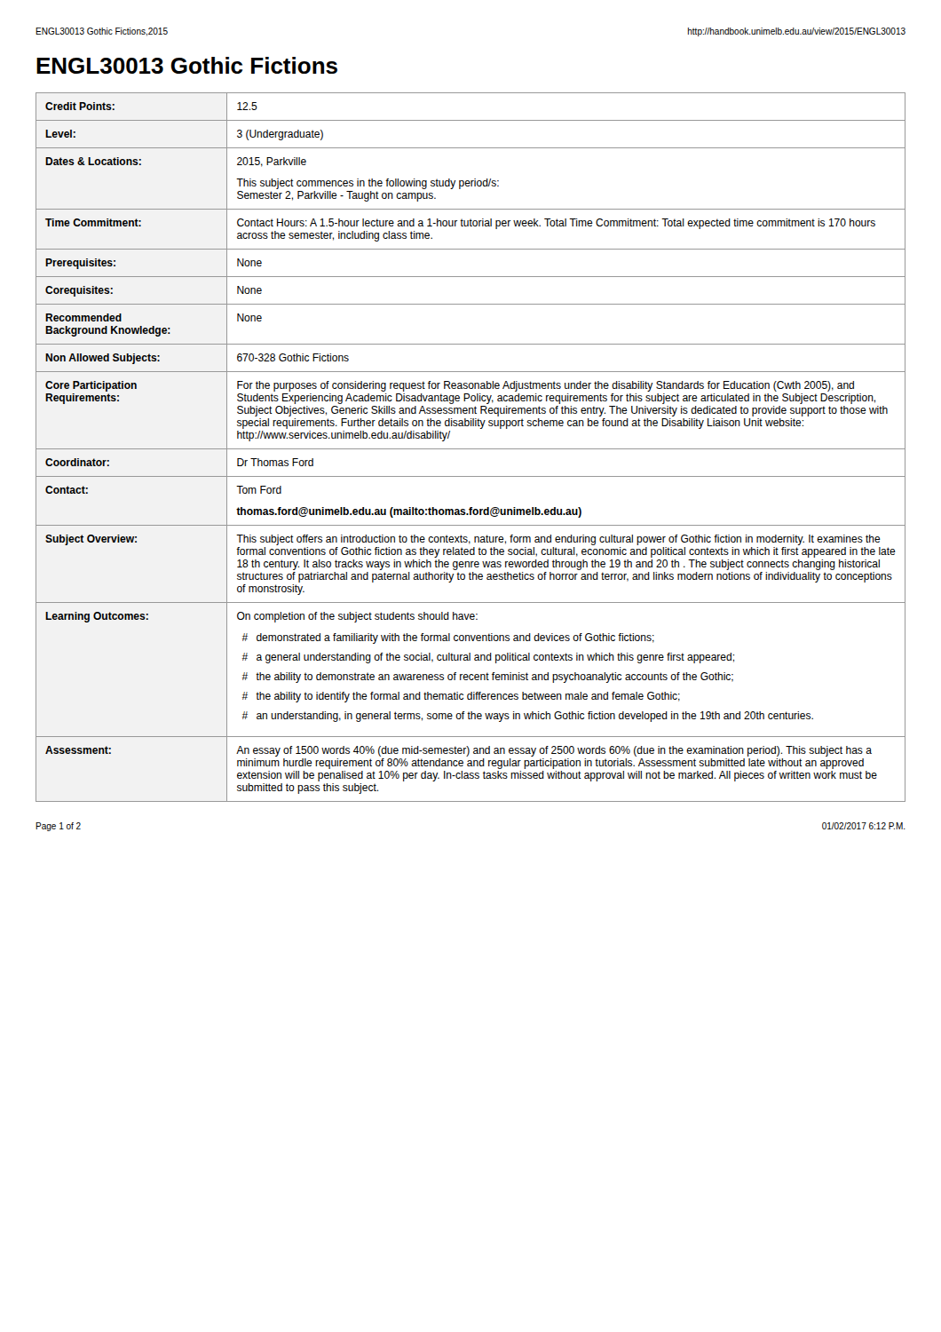ENGL30013 Gothic Fictions,2015 http://handbook.unimelb.edu.au/view/2015/ENGL30013
ENGL30013 Gothic Fictions
| Credit Points: | 12.5 |
| Level: | 3 (Undergraduate) |
| Dates & Locations: | 2015, Parkville This subject commences in the following study period/s: Semester 2, Parkville - Taught on campus. |
| Time Commitment: | Contact Hours: A 1.5-hour lecture and a 1-hour tutorial per week. Total Time Commitment: Total expected time commitment is 170 hours across the semester, including class time. |
| Prerequisites: | None |
| Corequisites: | None |
| Recommended Background Knowledge: | None |
| Non Allowed Subjects: | 670-328 Gothic Fictions |
| Core Participation Requirements: | For the purposes of considering request for Reasonable Adjustments under the disability Standards for Education (Cwth 2005), and Students Experiencing Academic Disadvantage Policy, academic requirements for this subject are articulated in the Subject Description, Subject Objectives, Generic Skills and Assessment Requirements of this entry. The University is dedicated to provide support to those with special requirements. Further details on the disability support scheme can be found at the Disability Liaison Unit website: http://www.services.unimelb.edu.au/disability/ |
| Coordinator: | Dr Thomas Ford |
| Contact: | Tom Ford thomas.ford@unimelb.edu.au (mailto:thomas.ford@unimelb.edu.au) |
| Subject Overview: | This subject offers an introduction to the contexts, nature, form and enduring cultural power of Gothic fiction in modernity. It examines the formal conventions of Gothic fiction as they related to the social, cultural, economic and political contexts in which it first appeared in the late 18 th century. It also tracks ways in which the genre was reworded through the 19 th and 20 th . The subject connects changing historical structures of patriarchal and paternal authority to the aesthetics of horror and terror, and links modern notions of individuality to conceptions of monstrosity. |
| Learning Outcomes: | On completion of the subject students should have: demonstrated a familiarity with the formal conventions and devices of Gothic fictions; a general understanding of the social, cultural and political contexts in which this genre first appeared; the ability to demonstrate an awareness of recent feminist and psychoanalytic accounts of the Gothic; the ability to identify the formal and thematic differences between male and female Gothic; an understanding, in general terms, some of the ways in which Gothic fiction developed in the 19th and 20th centuries. |
| Assessment: | An essay of 1500 words 40% (due mid-semester) and an essay of 2500 words 60% (due in the examination period). This subject has a minimum hurdle requirement of 80% attendance and regular participation in tutorials. Assessment submitted late without an approved extension will be penalised at 10% per day. In-class tasks missed without approval will not be marked. All pieces of written work must be submitted to pass this subject. |
Page 1 of 2 01/02/2017 6:12 P.M.